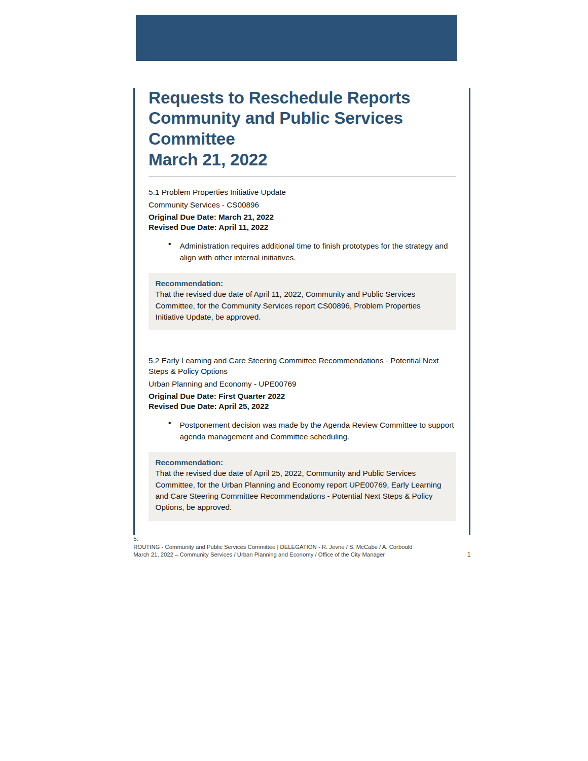Requests to Reschedule Reports Community and Public Services Committee March 21, 2022
5.1 Problem Properties Initiative Update
Community Services - CS00896
Original Due Date: March 21, 2022
Revised Due Date: April 11, 2022
Administration requires additional time to finish prototypes for the strategy and align with other internal initiatives.
Recommendation:
That the revised due date of April 11, 2022, Community and Public Services Committee, for the Community Services report CS00896, Problem Properties Initiative Update, be approved.
5.2 Early Learning and Care Steering Committee Recommendations - Potential Next Steps & Policy Options
Urban Planning and Economy - UPE00769
Original Due Date: First Quarter 2022
Revised Due Date: April 25, 2022
Postponement decision was made by the Agenda Review Committee to support agenda management and Committee scheduling.
Recommendation:
That the revised due date of April 25, 2022, Community and Public Services Committee, for the Urban Planning and Economy report UPE00769, Early Learning and Care Steering Committee Recommendations - Potential Next Steps & Policy Options, be approved.
5. ROUTING - Community and Public Services Committee | DELEGATION - R. Jevne / S. McCabe / A. Corbould March 21, 2022 – Community Services / Urban Planning and Economy / Office of the City Manager 1